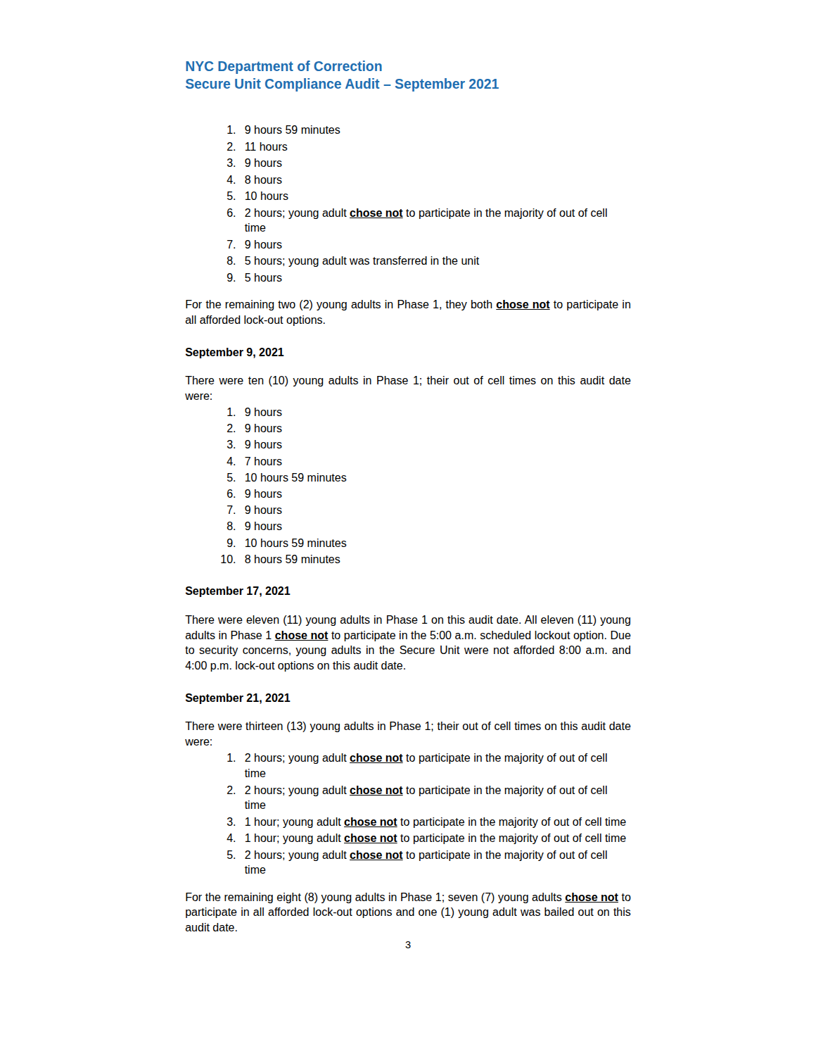NYC Department of Correction
Secure Unit Compliance Audit – September 2021
9 hours 59 minutes
11 hours
9 hours
8 hours
10 hours
2 hours; young adult chose not to participate in the majority of out of cell time
9 hours
5 hours; young adult was transferred in the unit
5 hours
For the remaining two (2) young adults in Phase 1, they both chose not to participate in all afforded lock-out options.
September 9, 2021
There were ten (10) young adults in Phase 1; their out of cell times on this audit date were:
9 hours
9 hours
9 hours
7 hours
10 hours 59 minutes
9 hours
9 hours
9 hours
10 hours 59 minutes
8 hours 59 minutes
September 17, 2021
There were eleven (11) young adults in Phase 1 on this audit date. All eleven (11) young adults in Phase 1 chose not to participate in the 5:00 a.m. scheduled lockout option. Due to security concerns, young adults in the Secure Unit were not afforded 8:00 a.m. and 4:00 p.m. lock-out options on this audit date.
September 21, 2021
There were thirteen (13) young adults in Phase 1; their out of cell times on this audit date were:
2 hours; young adult chose not to participate in the majority of out of cell time
2 hours; young adult chose not to participate in the majority of out of cell time
1 hour; young adult chose not to participate in the majority of out of cell time
1 hour; young adult chose not to participate in the majority of out of cell time
2 hours; young adult chose not to participate in the majority of out of cell time
For the remaining eight (8) young adults in Phase 1; seven (7) young adults chose not to participate in all afforded lock-out options and one (1) young adult was bailed out on this audit date.
3